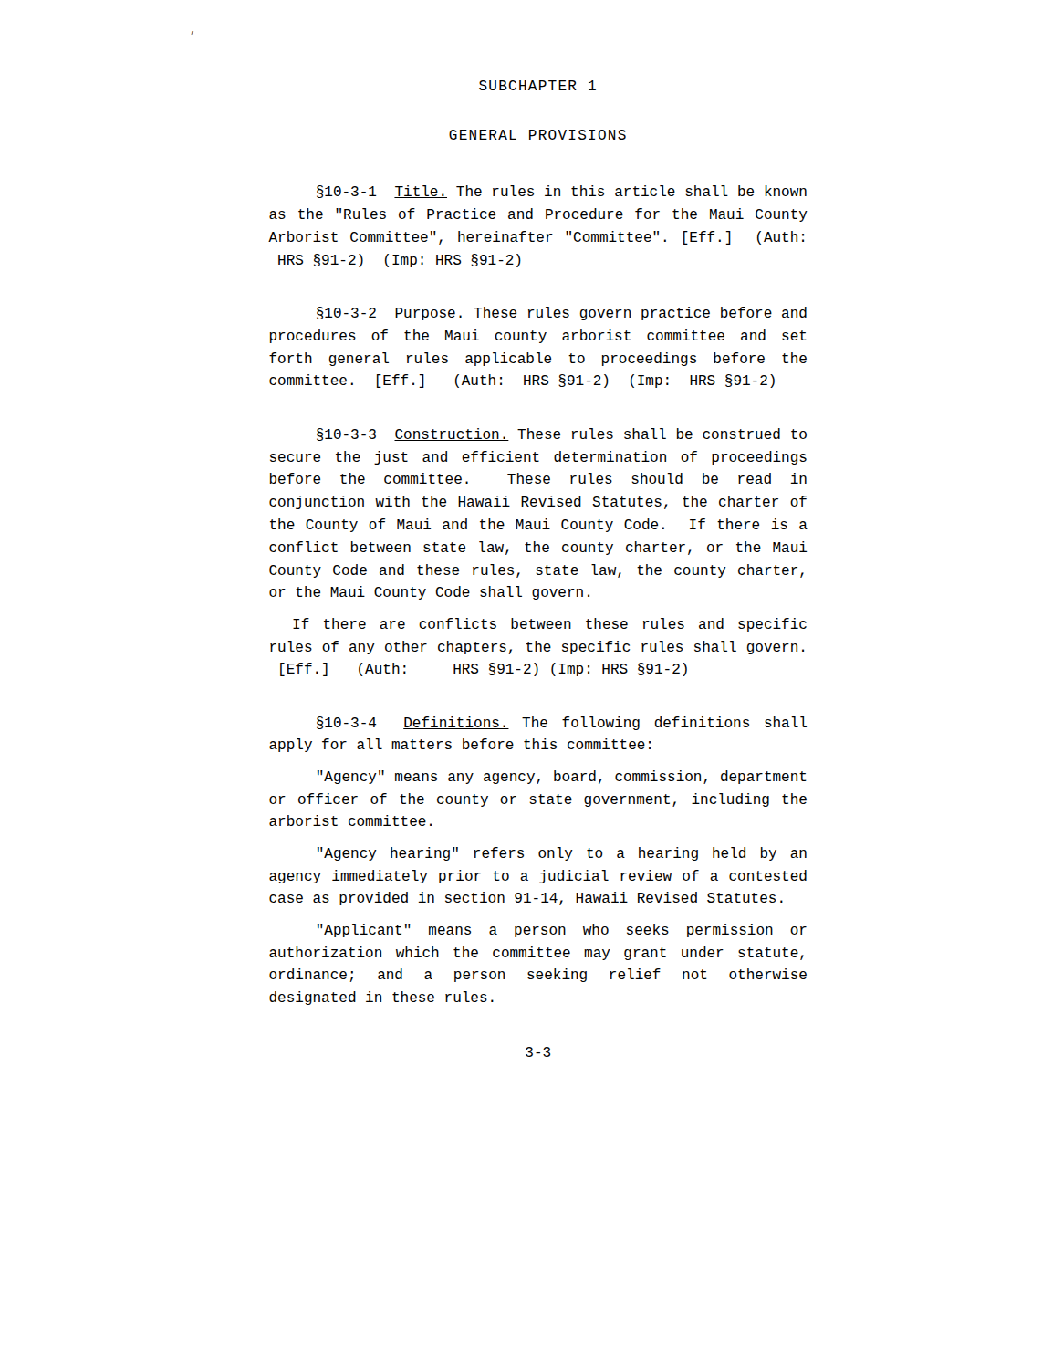,
SUBCHAPTER 1
GENERAL PROVISIONS
§10-3-1 Title. The rules in this article shall be known as the "Rules of Practice and Procedure for the Maui County Arborist Committee", hereinafter "Committee". [Eff.] (Auth: HRS §91-2) (Imp: HRS §91-2)
§10-3-2 Purpose. These rules govern practice before and procedures of the Maui county arborist committee and set forth general rules applicable to proceedings before the committee. [Eff.] (Auth: HRS §91-2) (Imp: HRS §91-2)
§10-3-3 Construction. These rules shall be construed to secure the just and efficient determination of proceedings before the committee. These rules should be read in conjunction with the Hawaii Revised Statutes, the charter of the County of Maui and the Maui County Code. If there is a conflict between state law, the county charter, or the Maui County Code and these rules, state law, the county charter, or the Maui County Code shall govern.
If there are conflicts between these rules and specific rules of any other chapters, the specific rules shall govern. [Eff.] (Auth: HRS §91-2) (Imp: HRS §91-2)
§10-3-4 Definitions. The following definitions shall apply for all matters before this committee:
"Agency" means any agency, board, commission, department or officer of the county or state government, including the arborist committee.
"Agency hearing" refers only to a hearing held by an agency immediately prior to a judicial review of a contested case as provided in section 91-14, Hawaii Revised Statutes.
"Applicant" means a person who seeks permission or authorization which the committee may grant under statute, ordinance; and a person seeking relief not otherwise designated in these rules.
3-3